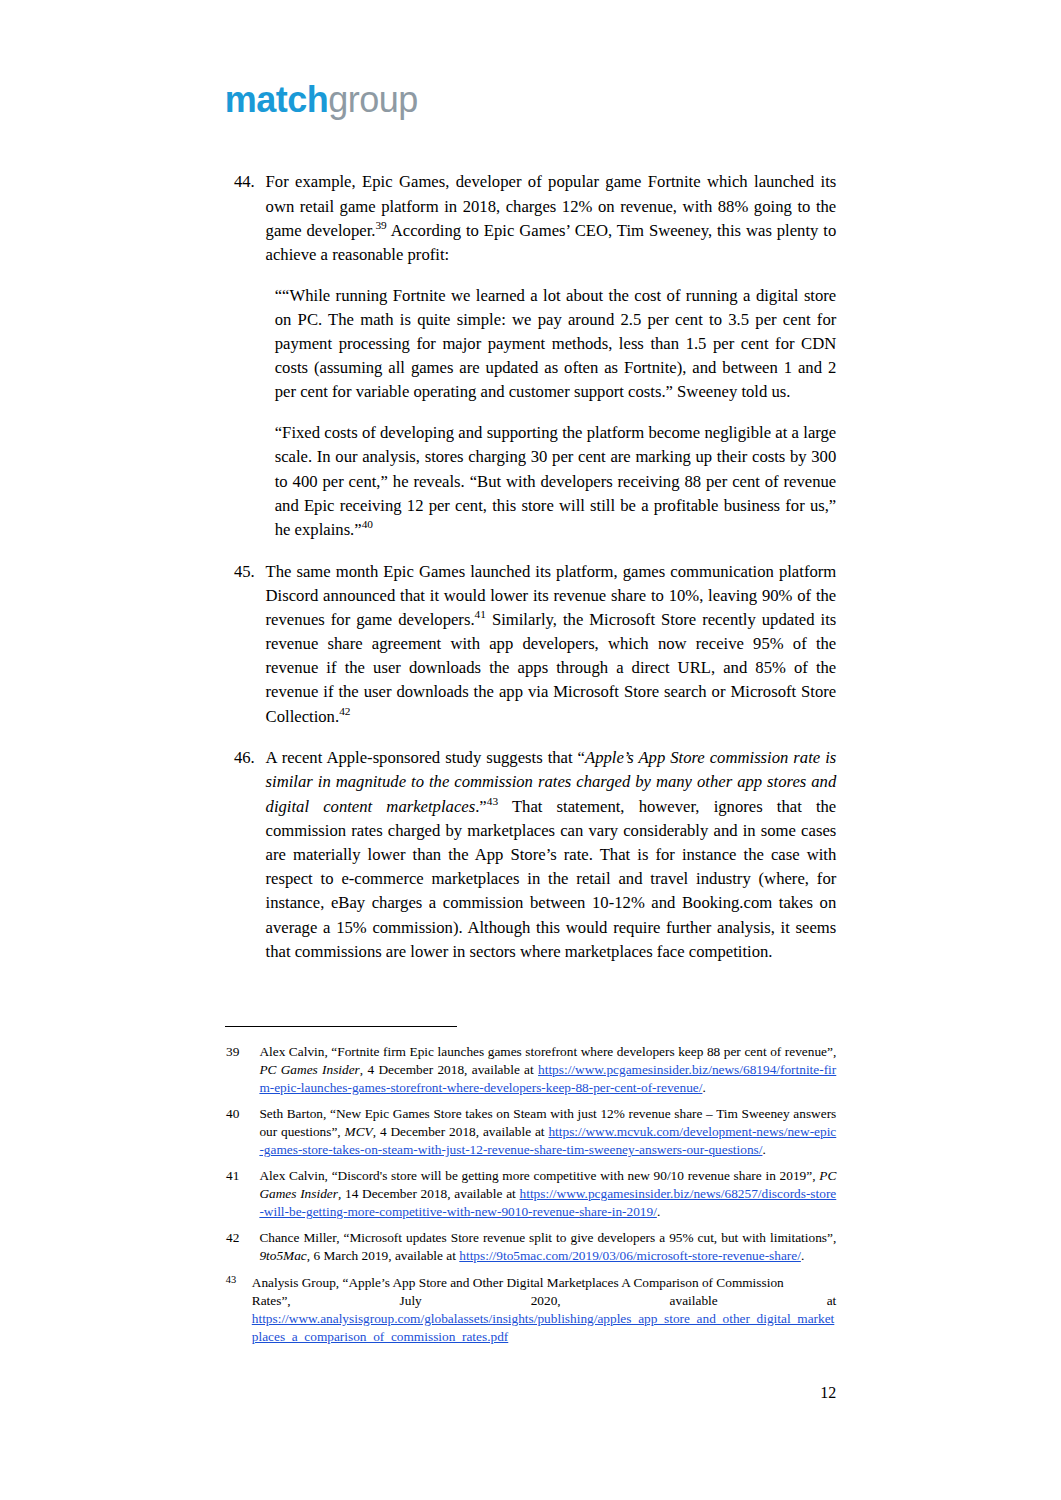match group
For example, Epic Games, developer of popular game Fortnite which launched its own retail game platform in 2018, charges 12% on revenue, with 88% going to the game developer.39 According to Epic Games’ CEO, Tim Sweeney, this was plenty to achieve a reasonable profit:
““While running Fortnite we learned a lot about the cost of running a digital store on PC. The math is quite simple: we pay around 2.5 per cent to 3.5 per cent for payment processing for major payment methods, less than 1.5 per cent for CDN costs (assuming all games are updated as often as Fortnite), and between 1 and 2 per cent for variable operating and customer support costs.” Sweeney told us.
“Fixed costs of developing and supporting the platform become negligible at a large scale. In our analysis, stores charging 30 per cent are marking up their costs by 300 to 400 per cent,” he reveals. “But with developers receiving 88 per cent of revenue and Epic receiving 12 per cent, this store will still be a profitable business for us,” he explains.”40
The same month Epic Games launched its platform, games communication platform Discord announced that it would lower its revenue share to 10%, leaving 90% of the revenues for game developers.41 Similarly, the Microsoft Store recently updated its revenue share agreement with app developers, which now receive 95% of the revenue if the user downloads the apps through a direct URL, and 85% of the revenue if the user downloads the app via Microsoft Store search or Microsoft Store Collection.42
A recent Apple-sponsored study suggests that “Apple’s App Store commission rate is similar in magnitude to the commission rates charged by many other app stores and digital content marketplaces.”43 That statement, however, ignores that the commission rates charged by marketplaces can vary considerably and in some cases are materially lower than the App Store’s rate. That is for instance the case with respect to e-commerce marketplaces in the retail and travel industry (where, for instance, eBay charges a commission between 10-12% and Booking.com takes on average a 15% commission). Although this would require further analysis, it seems that commissions are lower in sectors where marketplaces face competition.
39
Alex Calvin, “Fortnite firm Epic launches games storefront where developers keep 88 per cent of revenue”, PC Games Insider, 4 December 2018, available at https://www.pcgamesinsider.biz/news/68194/fortnite-firm-epic-launches-games-storefront-where-developers-keep-88-per-cent-of-revenue/.
40
Seth Barton, “New Epic Games Store takes on Steam with just 12% revenue share – Tim Sweeney answers our questions”, MCV, 4 December 2018, available at https://www.mcvuk.com/development-news/new-epic-games-store-takes-on-steam-with-just-12-revenue-share-tim-sweeney-answers-our-questions/.
41
Alex Calvin, “Discord's store will be getting more competitive with new 90/10 revenue share in 2019”, PC Games Insider, 14 December 2018, available at https://www.pcgamesinsider.biz/news/68257/discords-store-will-be-getting-more-competitive-with-new-9010-revenue-share-in-2019/.
42
Chance Miller, “Microsoft updates Store revenue split to give developers a 95% cut, but with limitations”, 9to5Mac, 6 March 2019, available at https://9to5mac.com/2019/03/06/microsoft-store-revenue-share/.
43
Analysis Group, “Apple’s App Store and Other Digital Marketplaces A Comparison of Commission Rates”, July 2020, available at https://www.analysisgroup.com/globalassets/insights/publishing/apples_app_store_and_other_digital_marketplaces_a_comparison_of_commission_rates.pdf
12